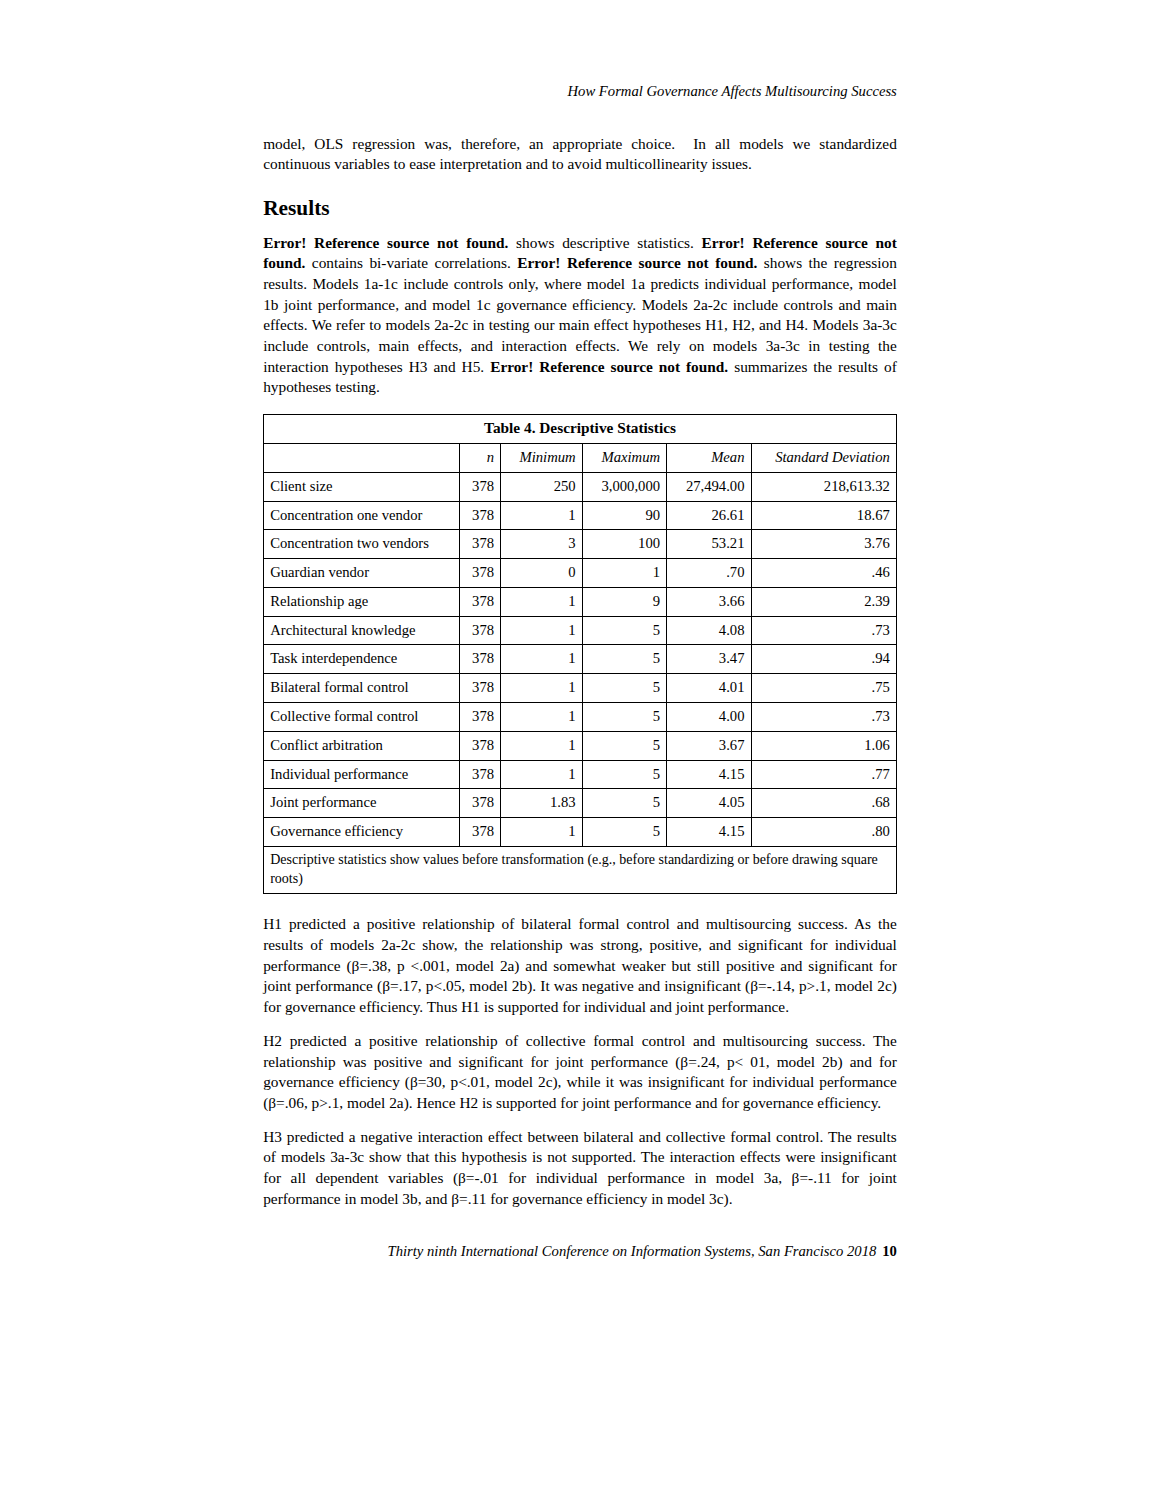How Formal Governance Affects Multisourcing Success
model, OLS regression was, therefore, an appropriate choice. In all models we standardized continuous variables to ease interpretation and to avoid multicollinearity issues.
Results
Error! Reference source not found. shows descriptive statistics. Error! Reference source not found. contains bi-variate correlations. Error! Reference source not found. shows the regression results. Models 1a-1c include controls only, where model 1a predicts individual performance, model 1b joint performance, and model 1c governance efficiency. Models 2a-2c include controls and main effects. We refer to models 2a-2c in testing our main effect hypotheses H1, H2, and H4. Models 3a-3c include controls, main effects, and interaction effects. We rely on models 3a-3c in testing the interaction hypotheses H3 and H5. Error! Reference source not found. summarizes the results of hypotheses testing.
Table 4. Descriptive Statistics
| | n | Minimum | Maximum | Mean | Standard Deviation |
| --- | --- | --- | --- | --- | --- |
| Client size | 378 | 250 | 3,000,000 | 27,494.00 | 218,613.32 |
| Concentration one vendor | 378 | 1 | 90 | 26.61 | 18.67 |
| Concentration two vendors | 378 | 3 | 100 | 53.21 | 3.76 |
| Guardian vendor | 378 | 0 | 1 | .70 | .46 |
| Relationship age | 378 | 1 | 9 | 3.66 | 2.39 |
| Architectural knowledge | 378 | 1 | 5 | 4.08 | .73 |
| Task interdependence | 378 | 1 | 5 | 3.47 | .94 |
| Bilateral formal control | 378 | 1 | 5 | 4.01 | .75 |
| Collective formal control | 378 | 1 | 5 | 4.00 | .73 |
| Conflict arbitration | 378 | 1 | 5 | 3.67 | 1.06 |
| Individual performance | 378 | 1 | 5 | 4.15 | .77 |
| Joint performance | 378 | 1.83 | 5 | 4.05 | .68 |
| Governance efficiency | 378 | 1 | 5 | 4.15 | .80 |
| Descriptive statistics show values before transformation (e.g., before standardizing or before drawing square roots) |
H1 predicted a positive relationship of bilateral formal control and multisourcing success. As the results of models 2a-2c show, the relationship was strong, positive, and significant for individual performance (β=.38, p <.001, model 2a) and somewhat weaker but still positive and significant for joint performance (β=.17, p<.05, model 2b). It was negative and insignificant (β=-.14, p>.1, model 2c) for governance efficiency. Thus H1 is supported for individual and joint performance.
H2 predicted a positive relationship of collective formal control and multisourcing success. The relationship was positive and significant for joint performance (β=.24, p< 01, model 2b) and for governance efficiency (β=30, p<.01, model 2c), while it was insignificant for individual performance (β=.06, p>.1, model 2a). Hence H2 is supported for joint performance and for governance efficiency.
H3 predicted a negative interaction effect between bilateral and collective formal control. The results of models 3a-3c show that this hypothesis is not supported. The interaction effects were insignificant for all dependent variables (β=-.01 for individual performance in model 3a, β=-.11 for joint performance in model 3b, and β=.11 for governance efficiency in model 3c).
Thirty ninth International Conference on Information Systems, San Francisco 201810